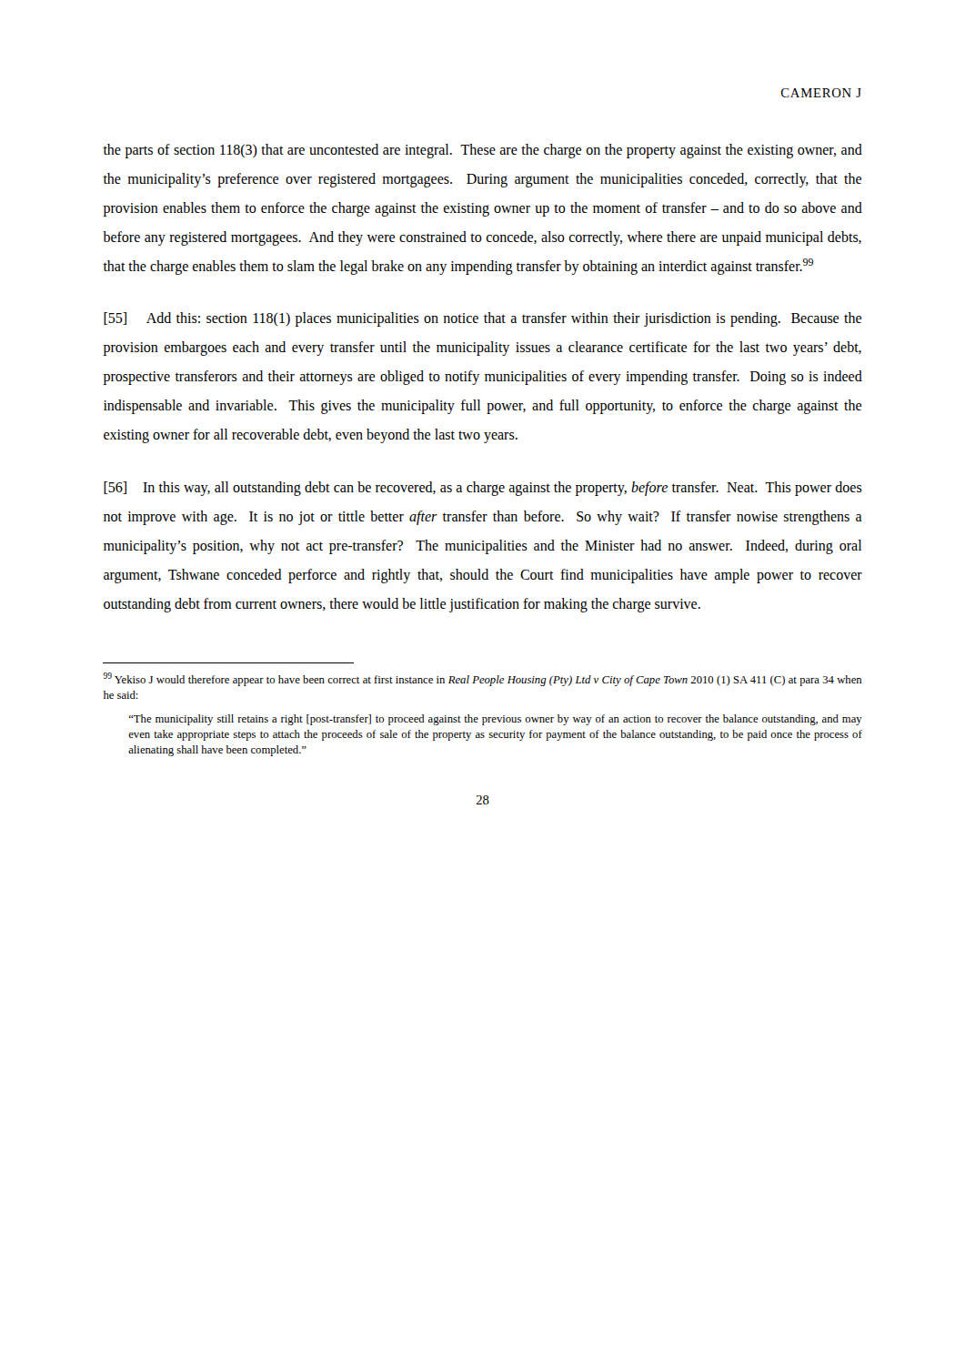CAMERON J
the parts of section 118(3) that are uncontested are integral. These are the charge on the property against the existing owner, and the municipality’s preference over registered mortgagees. During argument the municipalities conceded, correctly, that the provision enables them to enforce the charge against the existing owner up to the moment of transfer – and to do so above and before any registered mortgagees. And they were constrained to concede, also correctly, where there are unpaid municipal debts, that the charge enables them to slam the legal brake on any impending transfer by obtaining an interdict against transfer.99
[55] Add this: section 118(1) places municipalities on notice that a transfer within their jurisdiction is pending. Because the provision embargoes each and every transfer until the municipality issues a clearance certificate for the last two years’ debt, prospective transferors and their attorneys are obliged to notify municipalities of every impending transfer. Doing so is indeed indispensable and invariable. This gives the municipality full power, and full opportunity, to enforce the charge against the existing owner for all recoverable debt, even beyond the last two years.
[56] In this way, all outstanding debt can be recovered, as a charge against the property, before transfer. Neat. This power does not improve with age. It is no jot or tittle better after transfer than before. So why wait? If transfer nowise strengthens a municipality’s position, why not act pre-transfer? The municipalities and the Minister had no answer. Indeed, during oral argument, Tshwane conceded perforce and rightly that, should the Court find municipalities have ample power to recover outstanding debt from current owners, there would be little justification for making the charge survive.
99 Yekiso J would therefore appear to have been correct at first instance in Real People Housing (Pty) Ltd v City of Cape Town 2010 (1) SA 411 (C) at para 34 when he said:
“The municipality still retains a right [post-transfer] to proceed against the previous owner by way of an action to recover the balance outstanding, and may even take appropriate steps to attach the proceeds of sale of the property as security for payment of the balance outstanding, to be paid once the process of alienating shall have been completed.”
28